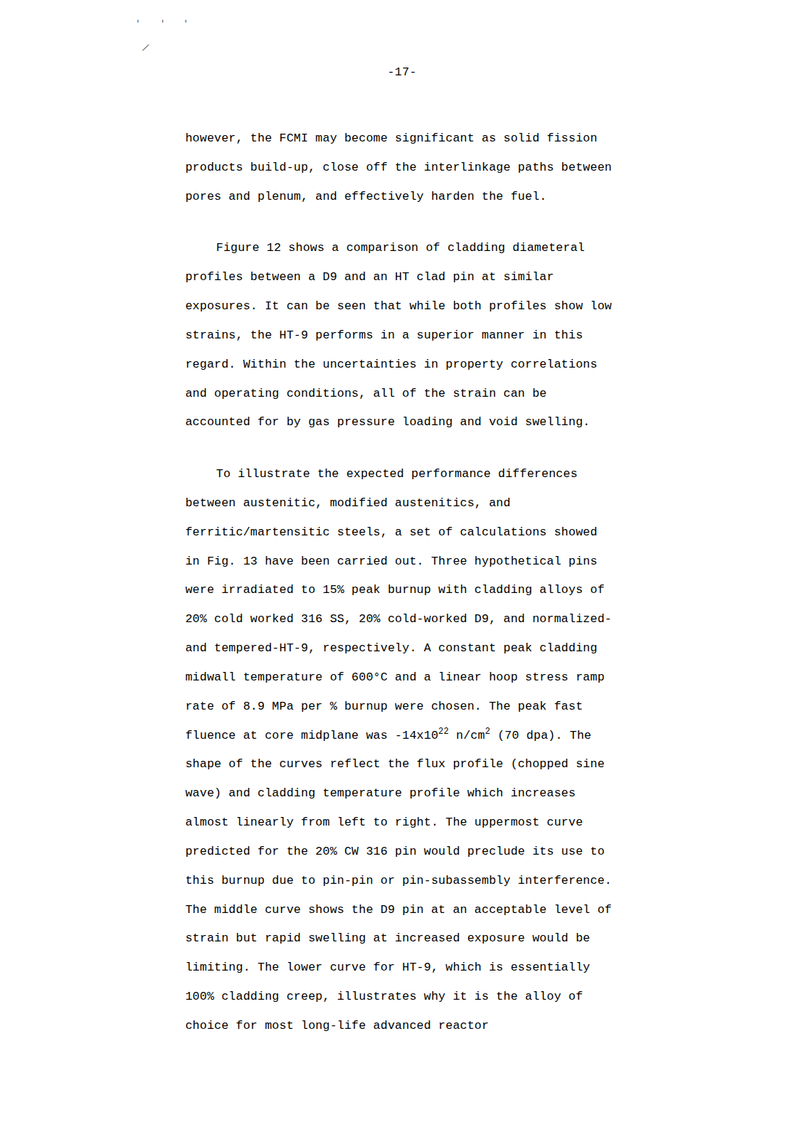' ' ' /
-17-
however, the FCMI may become significant as solid fission products build-up, close off the interlinkage paths between pores and plenum, and effectively harden the fuel.
Figure 12 shows a comparison of cladding diameteral profiles between a D9 and an HT clad pin at similar exposures. It can be seen that while both profiles show low strains, the HT-9 performs in a superior manner in this regard. Within the uncertainties in property correlations and operating conditions, all of the strain can be accounted for by gas pressure loading and void swelling.
To illustrate the expected performance differences between austenitic, modified austenitics, and ferritic/martensitic steels, a set of calculations showed in Fig. 13 have been carried out. Three hypothetical pins were irradiated to 15% peak burnup with cladding alloys of 20% cold worked 316 SS, 20% cold-worked D9, and normalized- and tempered-HT-9, respectively. A constant peak cladding midwall temperature of 600°C and a linear hoop stress ramp rate of 8.9 MPa per % burnup were chosen. The peak fast fluence at core midplane was -14x1022 n/cm2 (70 dpa). The shape of the curves reflect the flux profile (chopped sine wave) and cladding temperature profile which increases almost linearly from left to right. The uppermost curve predicted for the 20% CW 316 pin would preclude its use to this burnup due to pin-pin or pin-subassembly interference. The middle curve shows the D9 pin at an acceptable level of strain but rapid swelling at increased exposure would be limiting. The lower curve for HT-9, which is essentially 100% cladding creep, illustrates why it is the alloy of choice for most long-life advanced reactor